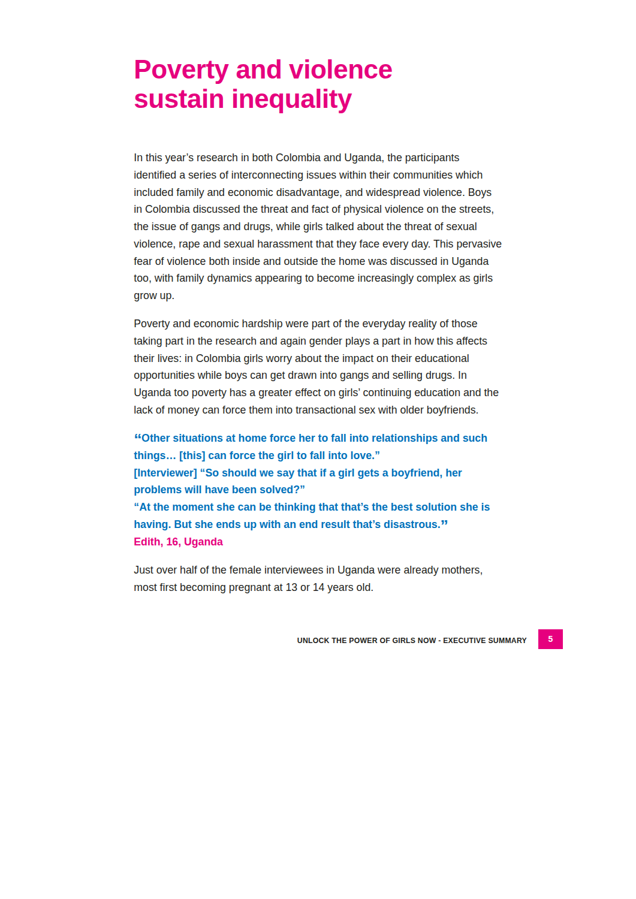Poverty and violence
sustain inequality
In this year’s research in both Colombia and Uganda, the participants identified a series of interconnecting issues within their communities which included family and economic disadvantage, and widespread violence. Boys in Colombia discussed the threat and fact of physical violence on the streets, the issue of gangs and drugs, while girls talked about the threat of sexual violence, rape and sexual harassment that they face every day. This pervasive fear of violence both inside and outside the home was discussed in Uganda too, with family dynamics appearing to become increasingly complex as girls grow up.
Poverty and economic hardship were part of the everyday reality of those taking part in the research and again gender plays a part in how this affects their lives: in Colombia girls worry about the impact on their educational opportunities while boys can get drawn into gangs and selling drugs. In Uganda too poverty has a greater effect on girls’ continuing education and the lack of money can force them into transactional sex with older boyfriends.
“Other situations at home force her to fall into relationships and such things… [this] can force the girl to fall into love.”
[Interviewer] “So should we say that if a girl gets a boyfriend, her problems will have been solved?”
“At the moment she can be thinking that that’s the best solution she is having. But she ends up with an end result that’s disastrous.” Edith, 16, Uganda
Just over half of the female interviewees in Uganda were already mothers, most first becoming pregnant at 13 or 14 years old.
UNLOCK THE POWER OF GIRLS NOW - EXECUTIVE SUMMARY
5